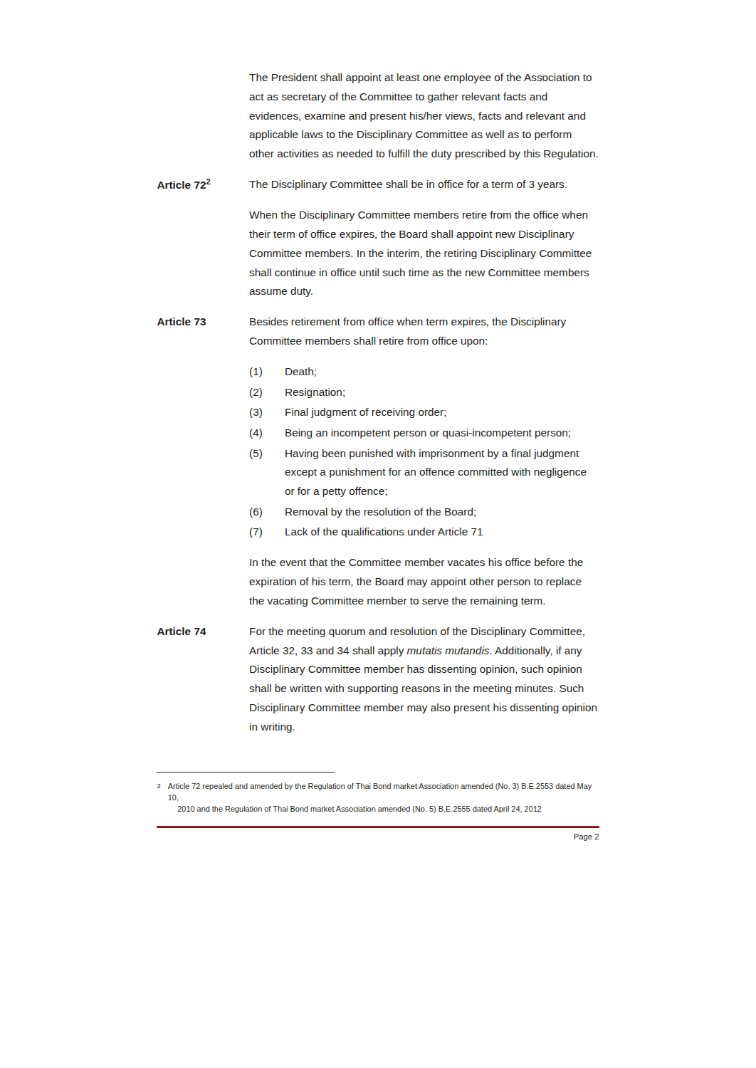The President shall appoint at least one employee of the Association to act as secretary of the Committee to gather relevant facts and evidences, examine and present his/her views, facts and relevant and applicable laws to the Disciplinary Committee as well as to perform other activities as needed to fulfill the duty prescribed by this Regulation.
Article 722
The Disciplinary Committee shall be in office for a term of 3 years.
When the Disciplinary Committee members retire from the office when their term of office expires, the Board shall appoint new Disciplinary Committee members. In the interim, the retiring Disciplinary Committee shall continue in office until such time as the new Committee members assume duty.
Article 73
Besides retirement from office when term expires, the Disciplinary Committee members shall retire from office upon:
(1) Death;
(2) Resignation;
(3) Final judgment of receiving order;
(4) Being an incompetent person or quasi-incompetent person;
(5) Having been punished with imprisonment by a final judgment except a punishment for an offence committed with negligence or for a petty offence;
(6) Removal by the resolution of the Board;
(7) Lack of the qualifications under Article 71
In the event that the Committee member vacates his office before the expiration of his term, the Board may appoint other person to replace the vacating Committee member to serve the remaining term.
Article 74
For the meeting quorum and resolution of the Disciplinary Committee, Article 32, 33 and 34 shall apply mutatis mutandis. Additionally, if any Disciplinary Committee member has dissenting opinion, such opinion shall be written with supporting reasons in the meeting minutes. Such Disciplinary Committee member may also present his dissenting opinion in writing.
2
Article 72 repealed and amended by the Regulation of Thai Bond market Association amended (No. 3) B.E.2553 dated May 10, 2010 and the Regulation of Thai Bond market Association amended (No. 5) B.E.2555 dated April 24, 2012
Page 2